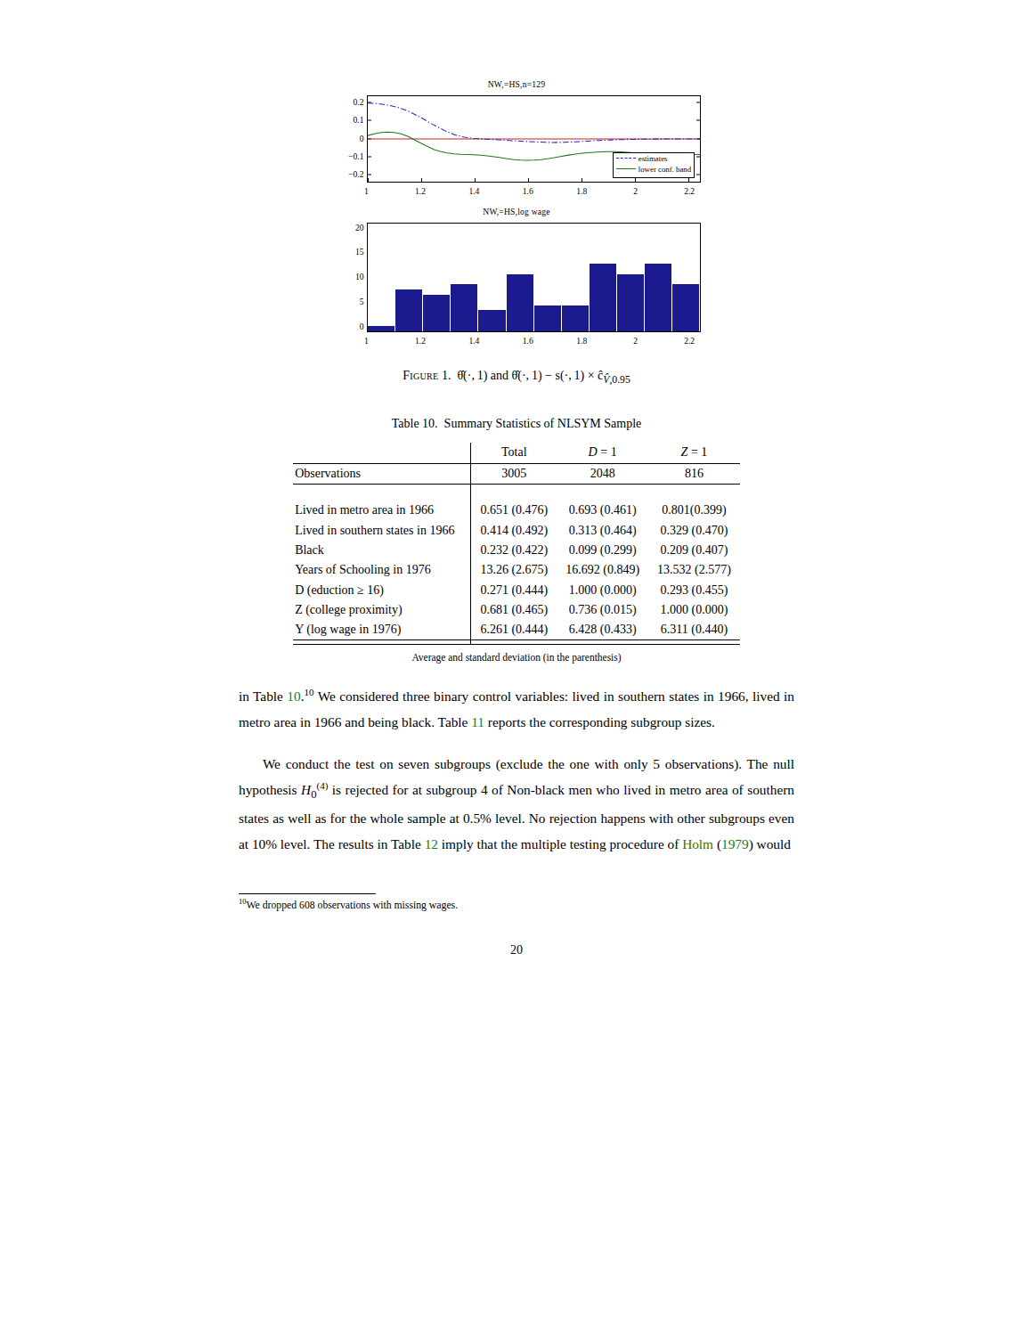NW,=HS,n=129
0.2 0.1 0 −0.1 −0.2
estimates
lower conf. band
1 1.2 1.4 1.6 1.8 2 2.2
NW,=HS,log wage
20 15 10 5 0
1 1.2 1.4 1.6 1.8 2 2.2
Figure 1. θ̂(·, 1) and θ̂(·, 1) − s(·, 1) × ĉV̂,0.95
Table 10. Summary Statistics of NLSYM Sample
| | Total | D = 1 | Z = 1 |
| Observations | 3005 | 2048 | 816 |
| Lived in metro area in 1966 | 0.651 (0.476) | 0.693 (0.461) | 0.801(0.399) |
| Lived in southern states in 1966 | 0.414 (0.492) | 0.313 (0.464) | 0.329 (0.470) |
| Black | 0.232 (0.422) | 0.099 (0.299) | 0.209 (0.407) |
| Years of Schooling in 1976 | 13.26 (2.675) | 16.692 (0.849) | 13.532 (2.577) |
| D (eduction ≥ 16) | 0.271 (0.444) | 1.000 (0.000) | 0.293 (0.455) |
| Z (college proximity) | 0.681 (0.465) | 0.736 (0.015) | 1.000 (0.000) |
| Y (log wage in 1976) | 6.261 (0.444) | 6.428 (0.433) | 6.311 (0.440) |
Average and standard deviation (in the parenthesis)
in Table 10.10 We considered three binary control variables: lived in southern states in 1966, lived in metro area in 1966 and being black. Table 11 reports the corresponding subgroup sizes.
We conduct the test on seven subgroups (exclude the one with only 5 observations). The null hypothesis H0(4) is rejected for at subgroup 4 of Non-black men who lived in metro area of southern states as well as for the whole sample at 0.5% level. No rejection happens with other subgroups even at 10% level. The results in Table 12 imply that the multiple testing procedure of Holm (1979) would
10We dropped 608 observations with missing wages.
20